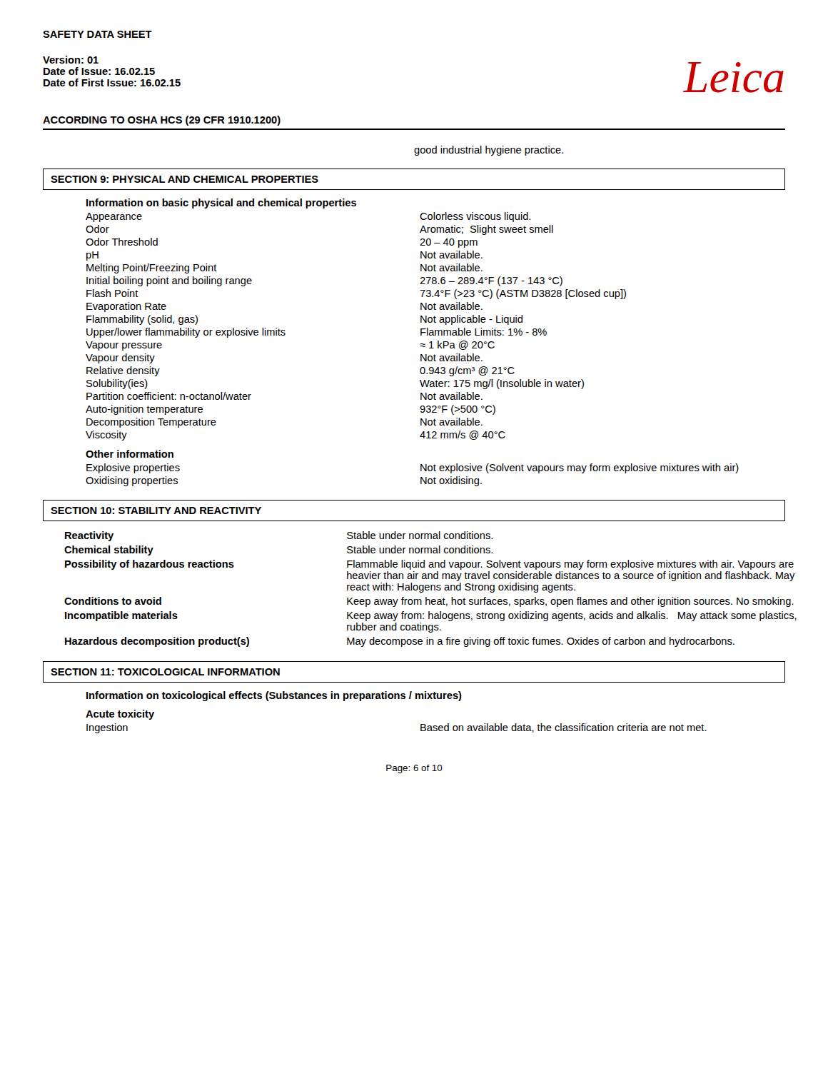SAFETY DATA SHEET
Version: 01
Date of Issue: 16.02.15
Date of First Issue: 16.02.15
Leica
ACCORDING TO OSHA HCS (29 CFR 1910.1200)
good industrial hygiene practice.
SECTION 9: PHYSICAL AND CHEMICAL PROPERTIES
Information on basic physical and chemical properties
| Appearance | Colorless viscous liquid. |
| Odor | Aromatic; Slight sweet smell |
| Odor Threshold | 20 – 40 ppm |
| pH | Not available. |
| Melting Point/Freezing Point | Not available. |
| Initial boiling point and boiling range | 278.6 – 289.4°F (137 - 143 °C) |
| Flash Point | 73.4°F (>23 °C) (ASTM D3828 [Closed cup]) |
| Evaporation Rate | Not available. |
| Flammability (solid, gas) | Not applicable - Liquid |
| Upper/lower flammability or explosive limits | Flammable Limits: 1% - 8% |
| Vapour pressure | ≈ 1 kPa @ 20°C |
| Vapour density | Not available. |
| Relative density | 0.943 g/cm³ @ 21°C |
| Solubility(ies) | Water: 175 mg/l (Insoluble in water) |
| Partition coefficient: n-octanol/water | Not available. |
| Auto-ignition temperature | 932°F (>500 °C) |
| Decomposition Temperature | Not available. |
| Viscosity | 412 mm/s @ 40°C |
Other information
| Explosive properties | Not explosive (Solvent vapours may form explosive mixtures with air) |
| Oxidising properties | Not oxidising. |
SECTION 10: STABILITY AND REACTIVITY
| Reactivity | Stable under normal conditions. |
| Chemical stability | Stable under normal conditions. |
| Possibility of hazardous reactions | Flammable liquid and vapour. Solvent vapours may form explosive mixtures with air. Vapours are heavier than air and may travel considerable distances to a source of ignition and flashback. May react with: Halogens and Strong oxidising agents. |
| Conditions to avoid | Keep away from heat, hot surfaces, sparks, open flames and other ignition sources. No smoking. |
| Incompatible materials | Keep away from: halogens, strong oxidizing agents, acids and alkalis. May attack some plastics, rubber and coatings. |
| Hazardous decomposition product(s) | May decompose in a fire giving off toxic fumes. Oxides of carbon and hydrocarbons. |
SECTION 11: TOXICOLOGICAL INFORMATION
Information on toxicological effects (Substances in preparations / mixtures)
Acute toxicity
| Ingestion | Based on available data, the classification criteria are not met. |
Page: 6 of 10